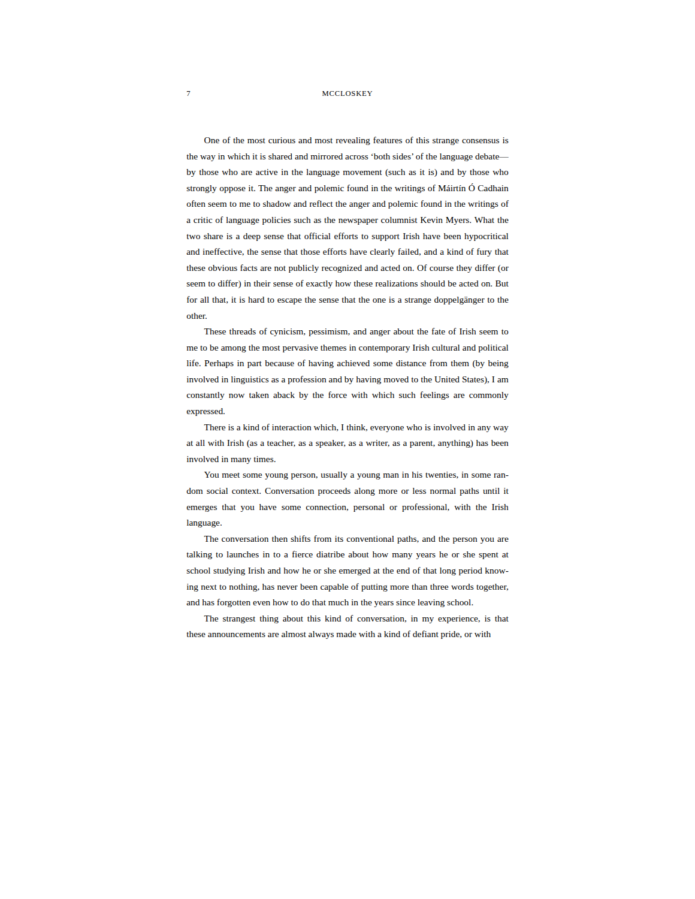7 MCCLOSKEY
One of the most curious and most revealing features of this strange consensus is the way in which it is shared and mirrored across ‘both sides’ of the language debate—by those who are active in the language movement (such as it is) and by those who strongly oppose it. The anger and polemic found in the writings of Máirtín Ó Cadhain often seem to me to shadow and reflect the anger and polemic found in the writings of a critic of language policies such as the newspaper columnist Kevin Myers. What the two share is a deep sense that official efforts to support Irish have been hypocritical and ineffective, the sense that those efforts have clearly failed, and a kind of fury that these obvious facts are not publicly recognized and acted on. Of course they differ (or seem to differ) in their sense of exactly how these realizations should be acted on. But for all that, it is hard to escape the sense that the one is a strange doppelgänger to the other.
These threads of cynicism, pessimism, and anger about the fate of Irish seem to me to be among the most pervasive themes in contemporary Irish cultural and political life. Perhaps in part because of having achieved some distance from them (by being involved in linguistics as a profession and by having moved to the United States), I am constantly now taken aback by the force with which such feelings are commonly expressed.
There is a kind of interaction which, I think, everyone who is involved in any way at all with Irish (as a teacher, as a speaker, as a writer, as a parent, anything) has been involved in many times.
You meet some young person, usually a young man in his twenties, in some random social context. Conversation proceeds along more or less normal paths until it emerges that you have some connection, personal or professional, with the Irish language.
The conversation then shifts from its conventional paths, and the person you are talking to launches in to a fierce diatribe about how many years he or she spent at school studying Irish and how he or she emerged at the end of that long period knowing next to nothing, has never been capable of putting more than three words together, and has forgotten even how to do that much in the years since leaving school.
The strangest thing about this kind of conversation, in my experience, is that these announcements are almost always made with a kind of defiant pride, or with